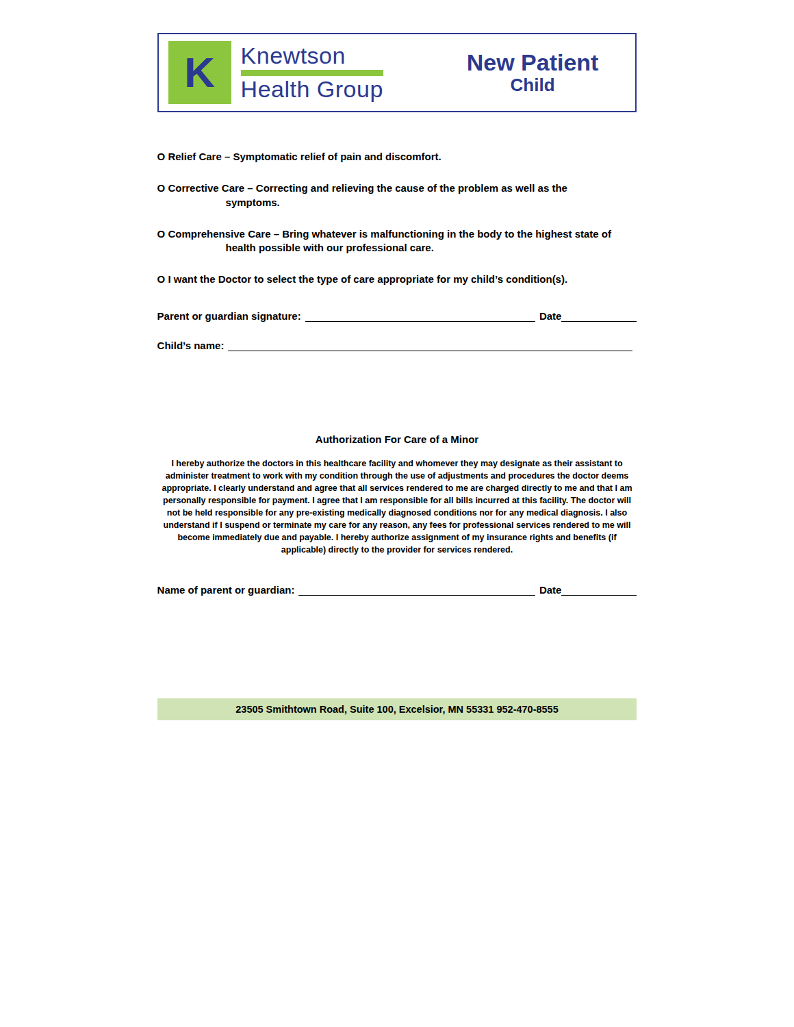K
Knewtson
Health Group
New Patient
Child
O Relief Care – Symptomatic relief of pain and discomfort.
O Corrective Care – Correcting and relieving the cause of the problem as well as the symptoms.
O Comprehensive Care – Bring whatever is malfunctioning in the body to the highest state of health possible with our professional care.
O I want the Doctor to select the type of care appropriate for my child’s condition(s).
Parent or guardian signature: Date
Child’s name:
Authorization For Care of a Minor
I hereby authorize the doctors in this healthcare facility and whomever they may designate as their assistant to administer treatment to work with my condition through the use of adjustments and procedures the doctor deems appropriate. I clearly understand and agree that all services rendered to me are charged directly to me and that I am personally responsible for payment. I agree that I am responsible for all bills incurred at this facility. The doctor will not be held responsible for any pre-existing medically diagnosed conditions nor for any medical diagnosis. I also understand if I suspend or terminate my care for any reason, any fees for professional services rendered to me will become immediately due and payable. I hereby authorize assignment of my insurance rights and benefits (if applicable) directly to the provider for services rendered.
Name of parent or guardian: Date
23505 Smithtown Road, Suite 100, Excelsior, MN 55331 952-470-8555